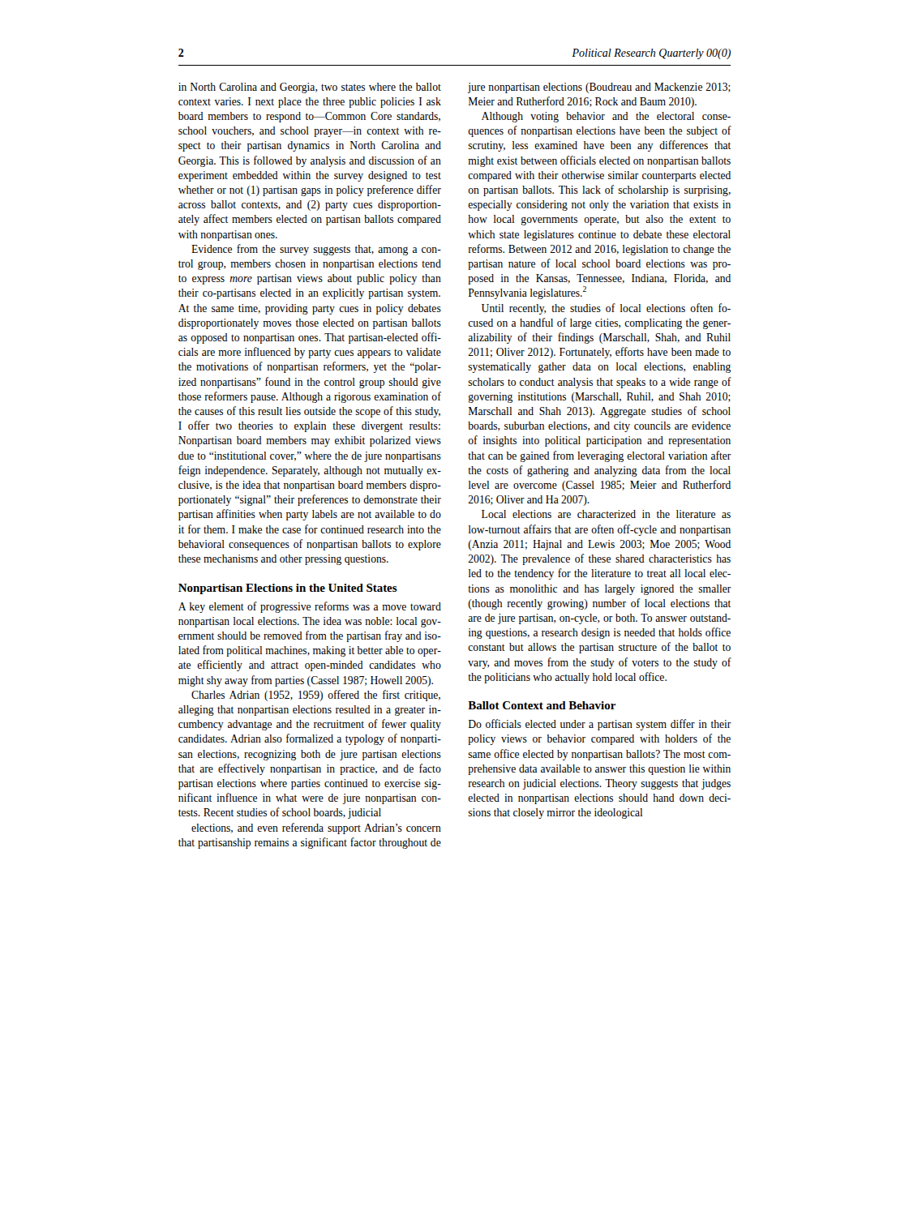2 Political Research Quarterly 00(0)
in North Carolina and Georgia, two states where the ballot context varies. I next place the three public policies I ask board members to respond to—Common Core standards, school vouchers, and school prayer—in context with respect to their partisan dynamics in North Carolina and Georgia. This is followed by analysis and discussion of an experiment embedded within the survey designed to test whether or not (1) partisan gaps in policy preference differ across ballot contexts, and (2) party cues disproportionately affect members elected on partisan ballots compared with nonpartisan ones.
Evidence from the survey suggests that, among a control group, members chosen in nonpartisan elections tend to express more partisan views about public policy than their co-partisans elected in an explicitly partisan system. At the same time, providing party cues in policy debates disproportionately moves those elected on partisan ballots as opposed to nonpartisan ones. That partisan-elected officials are more influenced by party cues appears to validate the motivations of nonpartisan reformers, yet the “polarized nonpartisans” found in the control group should give those reformers pause. Although a rigorous examination of the causes of this result lies outside the scope of this study, I offer two theories to explain these divergent results: Nonpartisan board members may exhibit polarized views due to “institutional cover,” where the de jure nonpartisans feign independence. Separately, although not mutually exclusive, is the idea that nonpartisan board members disproportionately “signal” their preferences to demonstrate their partisan affinities when party labels are not available to do it for them. I make the case for continued research into the behavioral consequences of nonpartisan ballots to explore these mechanisms and other pressing questions.
Nonpartisan Elections in the United States
A key element of progressive reforms was a move toward nonpartisan local elections. The idea was noble: local government should be removed from the partisan fray and isolated from political machines, making it better able to operate efficiently and attract open-minded candidates who might shy away from parties (Cassel 1987; Howell 2005).
Charles Adrian (1952, 1959) offered the first critique, alleging that nonpartisan elections resulted in a greater incumbency advantage and the recruitment of fewer quality candidates. Adrian also formalized a typology of nonpartisan elections, recognizing both de jure partisan elections that are effectively nonpartisan in practice, and de facto partisan elections where parties continued to exercise significant influence in what were de jure nonpartisan contests. Recent studies of school boards, judicial
elections, and even referenda support Adrian’s concern that partisanship remains a significant factor throughout de jure nonpartisan elections (Boudreau and Mackenzie 2013; Meier and Rutherford 2016; Rock and Baum 2010).
Although voting behavior and the electoral consequences of nonpartisan elections have been the subject of scrutiny, less examined have been any differences that might exist between officials elected on nonpartisan ballots compared with their otherwise similar counterparts elected on partisan ballots. This lack of scholarship is surprising, especially considering not only the variation that exists in how local governments operate, but also the extent to which state legislatures continue to debate these electoral reforms. Between 2012 and 2016, legislation to change the partisan nature of local school board elections was proposed in the Kansas, Tennessee, Indiana, Florida, and Pennsylvania legislatures.2
Until recently, the studies of local elections often focused on a handful of large cities, complicating the generalizability of their findings (Marschall, Shah, and Ruhil 2011; Oliver 2012). Fortunately, efforts have been made to systematically gather data on local elections, enabling scholars to conduct analysis that speaks to a wide range of governing institutions (Marschall, Ruhil, and Shah 2010; Marschall and Shah 2013). Aggregate studies of school boards, suburban elections, and city councils are evidence of insights into political participation and representation that can be gained from leveraging electoral variation after the costs of gathering and analyzing data from the local level are overcome (Cassel 1985; Meier and Rutherford 2016; Oliver and Ha 2007).
Local elections are characterized in the literature as low-turnout affairs that are often off-cycle and nonpartisan (Anzia 2011; Hajnal and Lewis 2003; Moe 2005; Wood 2002). The prevalence of these shared characteristics has led to the tendency for the literature to treat all local elections as monolithic and has largely ignored the smaller (though recently growing) number of local elections that are de jure partisan, on-cycle, or both. To answer outstanding questions, a research design is needed that holds office constant but allows the partisan structure of the ballot to vary, and moves from the study of voters to the study of the politicians who actually hold local office.
Ballot Context and Behavior
Do officials elected under a partisan system differ in their policy views or behavior compared with holders of the same office elected by nonpartisan ballots? The most comprehensive data available to answer this question lie within research on judicial elections. Theory suggests that judges elected in nonpartisan elections should hand down decisions that closely mirror the ideological